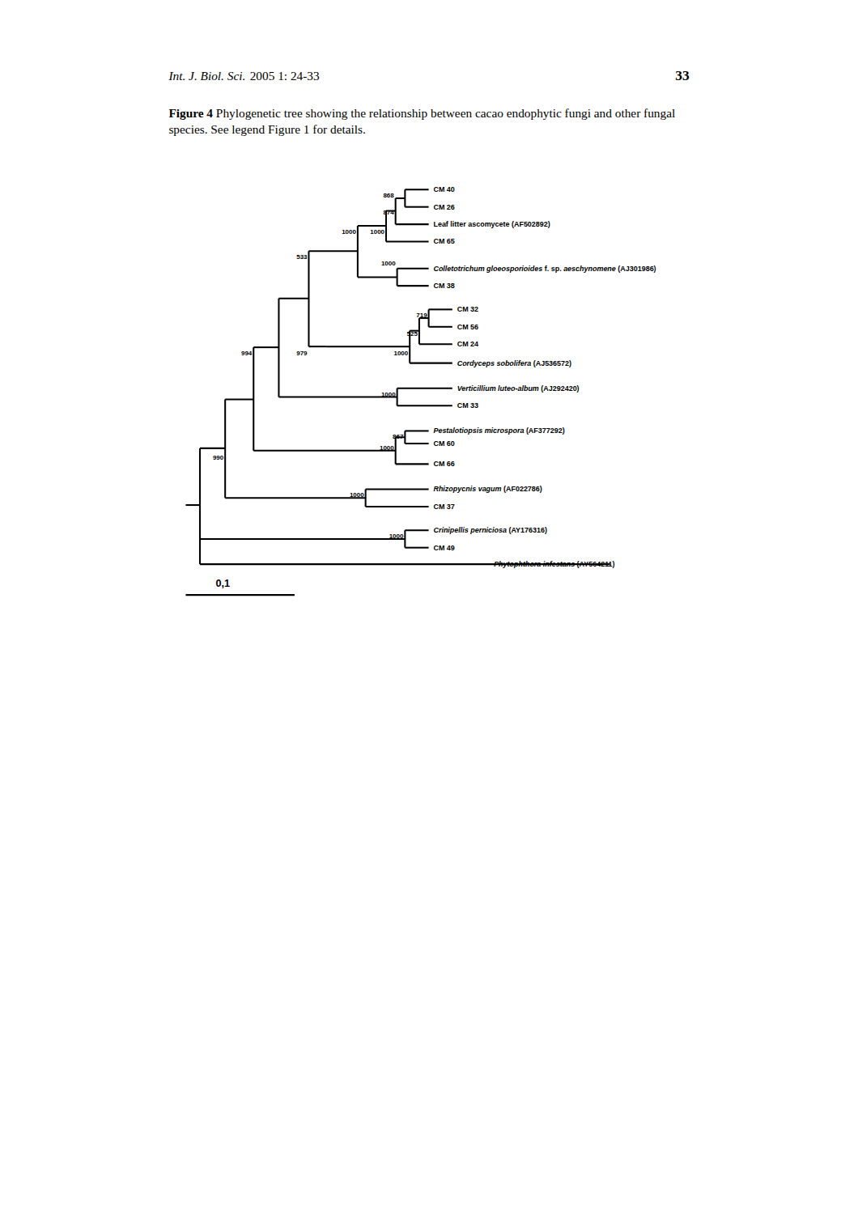Int. J. Biol. Sci. 2005 1: 24-33 33
Figure 4 Phylogenetic tree showing the relationship between cacao endophytic fungi and other fungal species. See legend Figure 1 for details.
868 874 1000 1000 1000 533 719 525 1000 979 1000 994 867 1000 990 1000 1000 CM 40 CM 26 Leaf litter ascomycete (AF502892) CM 65 Colletotrichum gloeosporioides f. sp. aeschynomene (AJ301986) CM 38 CM 32 CM 56 CM 24 Cordyceps sobolifera (AJ536572) Verticillium luteo-album (AJ292420) CM 33 Pestalotiopsis microspora (AF377292) CM 60 CM 66 Rhizopycnis vagum (AF022786) CM 37 Crinipellis perniciosa (AY176316) CM 49 Phytophthora infestans (AY564211) 0,1